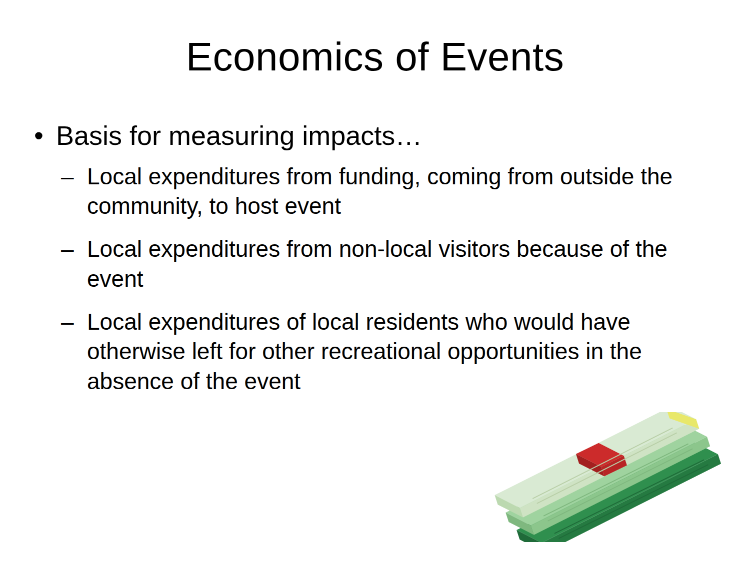Economics of Events
Basis for measuring impacts…
Local expenditures from funding, coming from outside the community, to host event
Local expenditures from non-local visitors because of the event
Local expenditures of local residents who would have otherwise left for other recreational opportunities in the absence of the event